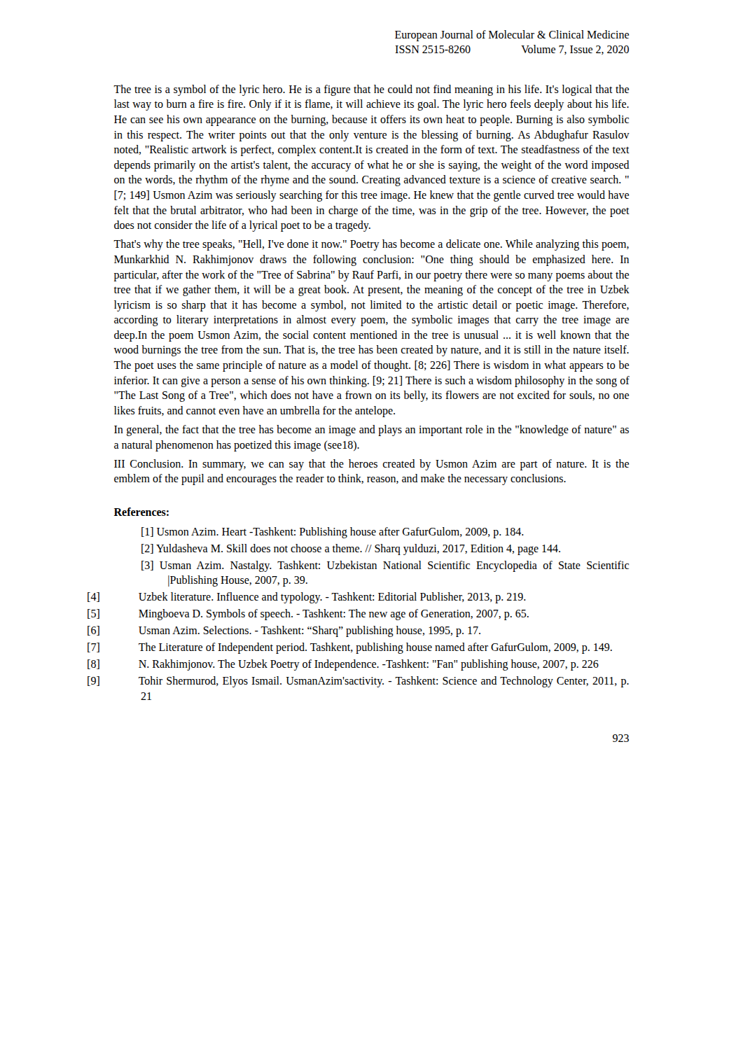European Journal of Molecular & Clinical Medicine ISSN 2515-8260 Volume 7, Issue 2, 2020
The tree is a symbol of the lyric hero. He is a figure that he could not find meaning in his life. It's logical that the last way to burn a fire is fire. Only if it is flame, it will achieve its goal. The lyric hero feels deeply about his life. He can see his own appearance on the burning, because it offers its own heat to people. Burning is also symbolic in this respect. The writer points out that the only venture is the blessing of burning. As Abdughafur Rasulov noted, "Realistic artwork is perfect, complex content.It is created in the form of text. The steadfastness of the text depends primarily on the artist's talent, the accuracy of what he or she is saying, the weight of the word imposed on the words, the rhythm of the rhyme and the sound. Creating advanced texture is a science of creative search. " [7; 149] Usmon Azim was seriously searching for this tree image. He knew that the gentle curved tree would have felt that the brutal arbitrator, who had been in charge of the time, was in the grip of the tree. However, the poet does not consider the life of a lyrical poet to be a tragedy.
That's why the tree speaks, "Hell, I've done it now." Poetry has become a delicate one. While analyzing this poem, Munkarkhid N. Rakhimjonov draws the following conclusion: "One thing should be emphasized here. In particular, after the work of the "Tree of Sabrina" by Rauf Parfi, in our poetry there were so many poems about the tree that if we gather them, it will be a great book. At present, the meaning of the concept of the tree in Uzbek lyricism is so sharp that it has become a symbol, not limited to the artistic detail or poetic image. Therefore, according to literary interpretations in almost every poem, the symbolic images that carry the tree image are deep.In the poem Usmon Azim, the social content mentioned in the tree is unusual ... it is well known that the wood burnings the tree from the sun. That is, the tree has been created by nature, and it is still in the nature itself. The poet uses the same principle of nature as a model of thought. [8; 226] There is wisdom in what appears to be inferior. It can give a person a sense of his own thinking. [9; 21] There is such a wisdom philosophy in the song of "The Last Song of a Tree", which does not have a frown on its belly, its flowers are not excited for souls, no one likes fruits, and cannot even have an umbrella for the antelope.
In general, the fact that the tree has become an image and plays an important role in the "knowledge of nature" as a natural phenomenon has poetized this image (see18).
III Conclusion. In summary, we can say that the heroes created by Usmon Azim are part of nature. It is the emblem of the pupil and encourages the reader to think, reason, and make the necessary conclusions.
References:
[1] Usmon Azim. Heart -Tashkent: Publishing house after GafurGulom, 2009, p. 184.
[2] Yuldasheva M. Skill does not choose a theme. // Sharq yulduzi, 2017, Edition 4, page 144.
[3] Usman Azim. Nastalgy. Tashkent: Uzbekistan National Scientific Encyclopedia of State Scientific |Publishing House, 2007, p. 39.
[4] Uzbek literature. Influence and typology. - Tashkent: Editorial Publisher, 2013, p. 219.
[5] Mingboeva D. Symbols of speech. - Tashkent: The new age of Generation, 2007, p. 65.
[6] Usman Azim. Selections. - Tashkent: “Sharq” publishing house, 1995, p. 17.
[7] The Literature of Independent period. Tashkent, publishing house named after GafurGulom, 2009, p. 149.
[8] N. Rakhimjonov. The Uzbek Poetry of Independence. -Tashkent: "Fan" publishing house, 2007, p. 226
[9] Tohir Shermurod, Elyos Ismail. UsmanAzim'sactivity. - Tashkent: Science and Technology Center, 2011, p. 21
923